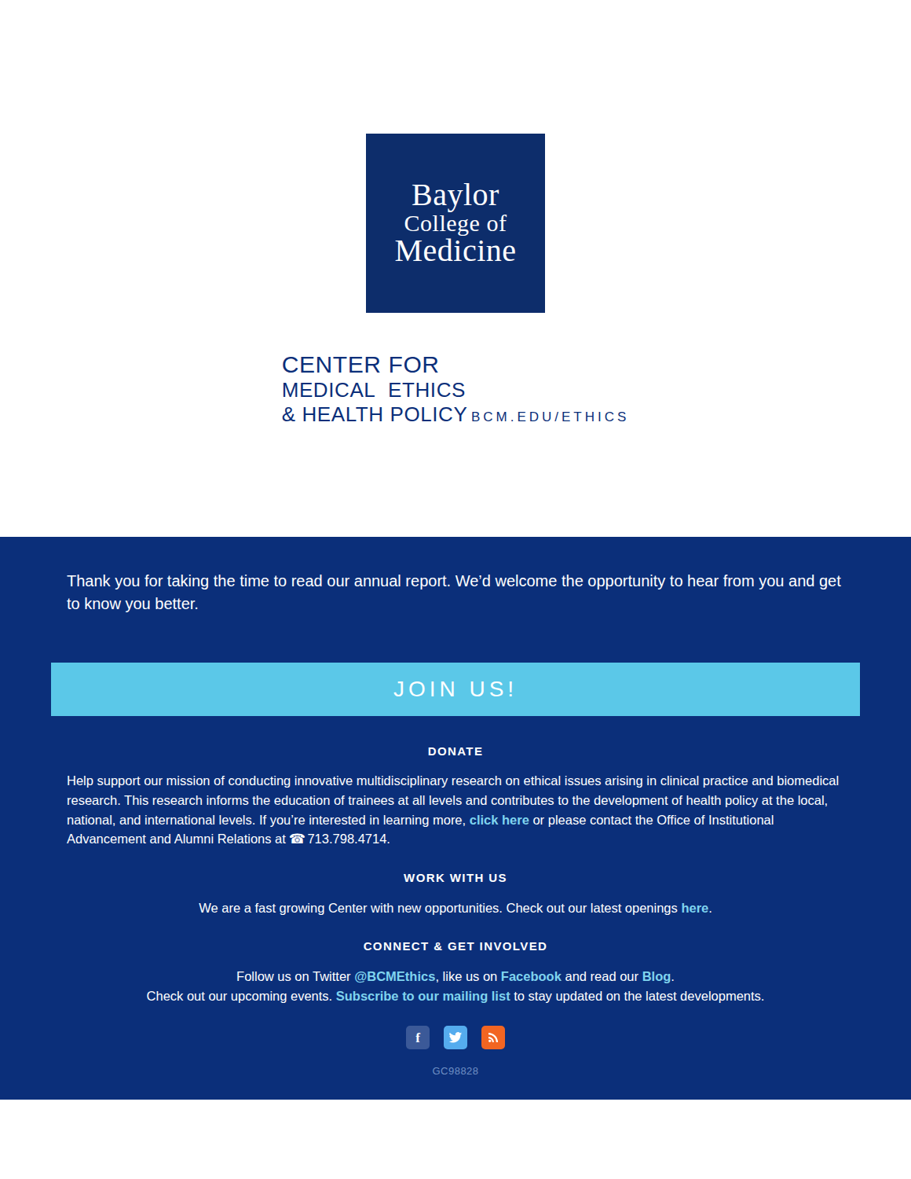Baylor College of Medicine
CENTER FOR MEDICAL ETHICS & HEALTH POLICY
BCM.EDU/ETHICS
Thank you for taking the time to read our annual report. We’d welcome the opportunity to hear from you and get to know you better.
JOIN US!
DONATE
Help support our mission of conducting innovative multidisciplinary research on ethical issues arising in clinical practice and biomedical research. This research informs the education of trainees at all levels and contributes to the development of health policy at the local, national, and international levels. If you’re interested in learning more, click here or please contact the Office of Institutional Advancement and Alumni Relations at ☎713.798.4714.
WORK WITH US
We are a fast growing Center with new opportunities. Check out our latest openings here.
CONNECT & GET INVOLVED
Follow us on Twitter @BCMEthics, like us on Facebook and read our Blog.
Check out our upcoming events. Subscribe to our mailing list to stay updated on the latest developments.
f
GC98828